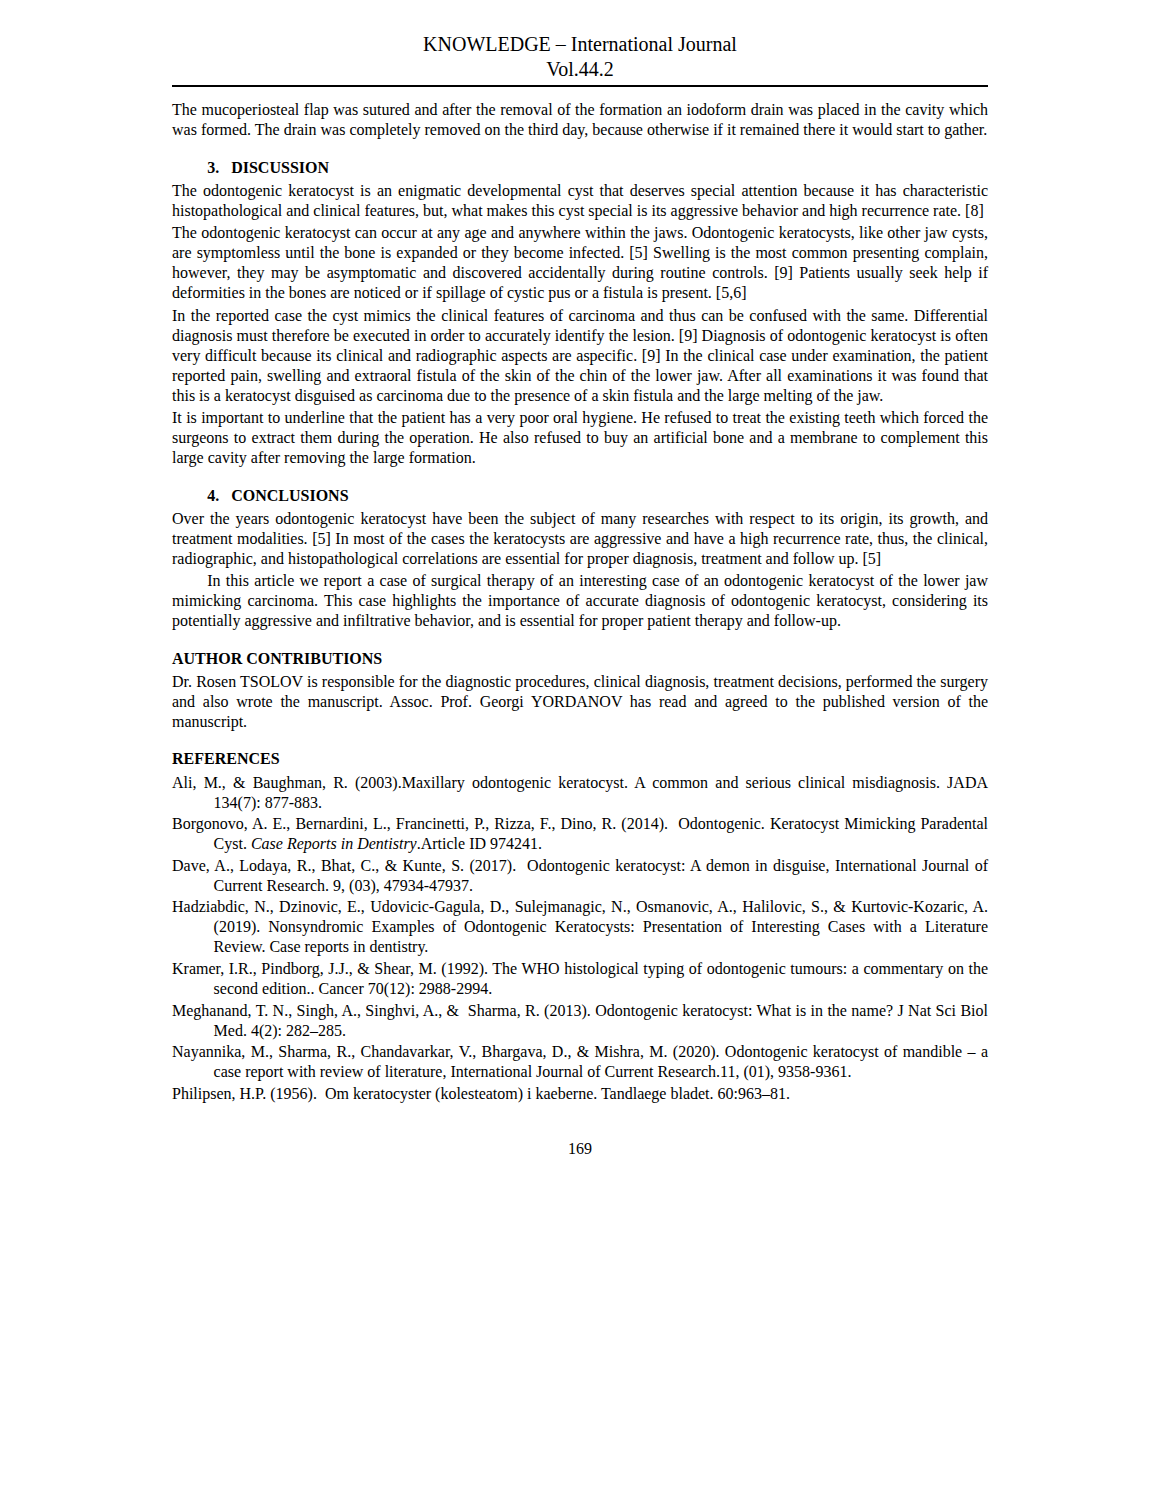KNOWLEDGE – International Journal
Vol.44.2
The mucoperiosteal flap was sutured and after the removal of the formation an iodoform drain was placed in the cavity which was formed. The drain was completely removed on the third day, because otherwise if it remained there it would start to gather.
3. DISCUSSION
The odontogenic keratocyst is an enigmatic developmental cyst that deserves special attention because it has characteristic histopathological and clinical features, but, what makes this cyst special is its aggressive behavior and high recurrence rate. [8]
The odontogenic keratocyst can occur at any age and anywhere within the jaws. Odontogenic keratocysts, like other jaw cysts, are symptomless until the bone is expanded or they become infected. [5] Swelling is the most common presenting complain, however, they may be asymptomatic and discovered accidentally during routine controls. [9] Patients usually seek help if deformities in the bones are noticed or if spillage of cystic pus or a fistula is present. [5,6]
In the reported case the cyst mimics the clinical features of carcinoma and thus can be confused with the same. Differential diagnosis must therefore be executed in order to accurately identify the lesion. [9] Diagnosis of odontogenic keratocyst is often very difficult because its clinical and radiographic aspects are aspecific. [9] In the clinical case under examination, the patient reported pain, swelling and extraoral fistula of the skin of the chin of the lower jaw. After all examinations it was found that this is a keratocyst disguised as carcinoma due to the presence of a skin fistula and the large melting of the jaw.
It is important to underline that the patient has a very poor oral hygiene. He refused to treat the existing teeth which forced the surgeons to extract them during the operation. He also refused to buy an artificial bone and a membrane to complement this large cavity after removing the large formation.
4. CONCLUSIONS
Over the years odontogenic keratocyst have been the subject of many researches with respect to its origin, its growth, and treatment modalities. [5] In most of the cases the keratocysts are aggressive and have a high recurrence rate, thus, the clinical, radiographic, and histopathological correlations are essential for proper diagnosis, treatment and follow up. [5]
In this article we report a case of surgical therapy of an interesting case of an odontogenic keratocyst of the lower jaw mimicking carcinoma. This case highlights the importance of accurate diagnosis of odontogenic keratocyst, considering its potentially aggressive and infiltrative behavior, and is essential for proper patient therapy and follow-up.
AUTHOR CONTRIBUTIONS
Dr. Rosen TSOLOV is responsible for the diagnostic procedures, clinical diagnosis, treatment decisions, performed the surgery and also wrote the manuscript. Assoc. Prof. Georgi YORDANOV has read and agreed to the published version of the manuscript.
REFERENCES
Ali, M., & Baughman, R. (2003).Maxillary odontogenic keratocyst. A common and serious clinical misdiagnosis. JADA 134(7): 877-883.
Borgonovo, A. E., Bernardini, L., Francinetti, P., Rizza, F., Dino, R. (2014). Odontogenic. Keratocyst Mimicking Paradental Cyst. Case Reports in Dentistry.Article ID 974241.
Dave, A., Lodaya, R., Bhat, C., & Kunte, S. (2017). Odontogenic keratocyst: A demon in disguise, International Journal of Current Research. 9, (03), 47934-47937.
Hadziabdic, N., Dzinovic, E., Udovicic-Gagula, D., Sulejmanagic, N., Osmanovic, A., Halilovic, S., & Kurtovic-Kozaric, A. (2019). Nonsyndromic Examples of Odontogenic Keratocysts: Presentation of Interesting Cases with a Literature Review. Case reports in dentistry.
Kramer, I.R., Pindborg, J.J., & Shear, M. (1992). The WHO histological typing of odontogenic tumours: a commentary on the second edition.. Cancer 70(12): 2988-2994.
Meghanand, T. N., Singh, A., Singhvi, A., & Sharma, R. (2013). Odontogenic keratocyst: What is in the name? J Nat Sci Biol Med. 4(2): 282–285.
Nayannika, M., Sharma, R., Chandavarkar, V., Bhargava, D., & Mishra, M. (2020). Odontogenic keratocyst of mandible – a case report with review of literature, International Journal of Current Research.11, (01), 9358-9361.
Philipsen, H.P. (1956). Om keratocyster (kolesteatom) i kaeberne. Tandlaege bladet. 60:963–81.
169